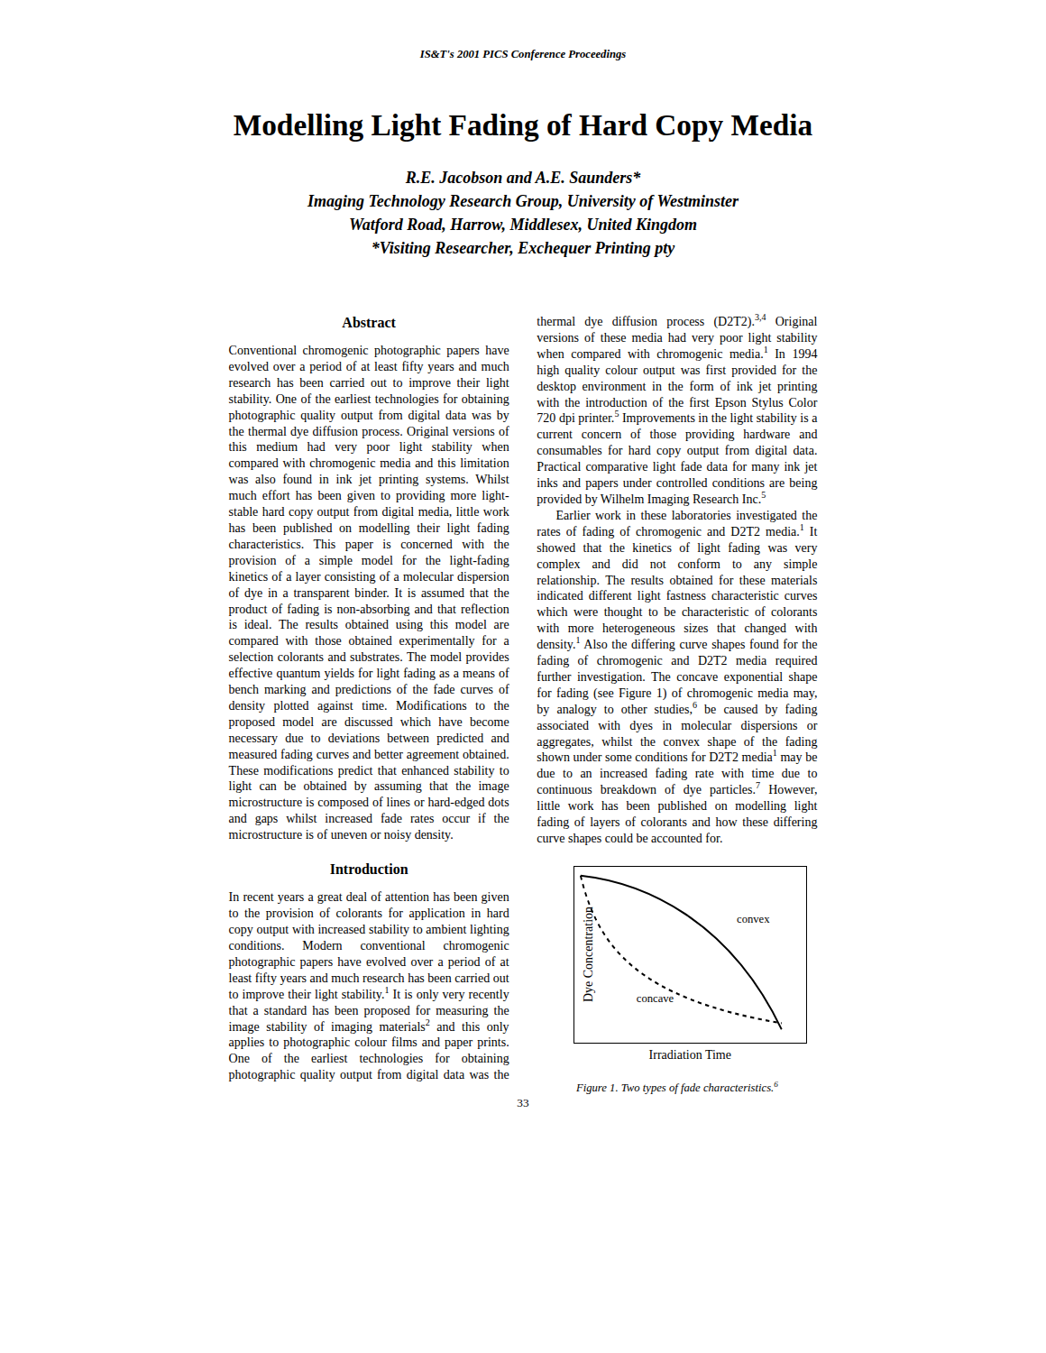IS&T's 2001 PICS Conference Proceedings
Modelling Light Fading of Hard Copy Media
R.E. Jacobson and A.E. Saunders*
Imaging Technology Research Group, University of Westminster
Watford Road, Harrow, Middlesex, United Kingdom
*Visiting Researcher, Exchequer Printing pty
Abstract
Conventional chromogenic photographic papers have evolved over a period of at least fifty years and much research has been carried out to improve their light stability. One of the earliest technologies for obtaining photographic quality output from digital data was by the thermal dye diffusion process. Original versions of this medium had very poor light stability when compared with chromogenic media and this limitation was also found in ink jet printing systems. Whilst much effort has been given to providing more light-stable hard copy output from digital media, little work has been published on modelling their light fading characteristics. This paper is concerned with the provision of a simple model for the light-fading kinetics of a layer consisting of a molecular dispersion of dye in a transparent binder. It is assumed that the product of fading is non-absorbing and that reflection is ideal. The results obtained using this model are compared with those obtained experimentally for a selection colorants and substrates. The model provides effective quantum yields for light fading as a means of bench marking and predictions of the fade curves of density plotted against time. Modifications to the proposed model are discussed which have become necessary due to deviations between predicted and measured fading curves and better agreement obtained. These modifications predict that enhanced stability to light can be obtained by assuming that the image microstructure is composed of lines or hard-edged dots and gaps whilst increased fade rates occur if the microstructure is of uneven or noisy density.
Introduction
In recent years a great deal of attention has been given to the provision of colorants for application in hard copy output with increased stability to ambient lighting conditions. Modern conventional chromogenic photographic papers have evolved over a period of at least fifty years and much research has been carried out to improve their light stability.1 It is only very recently that a standard has been proposed for measuring the image stability of imaging materials2 and this only applies to photographic colour films and paper prints. One of the earliest technologies for obtaining photographic quality output from digital data was the thermal dye diffusion process (D2T2).3,4 Original versions of these media had very poor light stability when compared with chromogenic media.1 In 1994 high quality colour output was first provided for the desktop environment in the form of ink jet printing with the introduction of the first Epson Stylus Color 720 dpi printer.5 Improvements in the light stability is a current concern of those providing hardware and consumables for hard copy output from digital data. Practical comparative light fade data for many ink jet inks and papers under controlled conditions are being provided by Wilhelm Imaging Research Inc.5
Earlier work in these laboratories investigated the rates of fading of chromogenic and D2T2 media.1 It showed that the kinetics of light fading was very complex and did not conform to any simple relationship. The results obtained for these materials indicated different light fastness characteristic curves which were thought to be characteristic of colorants with more heterogeneous sizes that changed with density.1 Also the differing curve shapes found for the fading of chromogenic and D2T2 media required further investigation. The concave exponential shape for fading (see Figure 1) of chromogenic media may, by analogy to other studies,6 be caused by fading associated with dyes in molecular dispersions or aggregates, whilst the convex shape of the fading shown under some conditions for D2T2 media1 may be due to an increased fading rate with time due to continuous breakdown of dye particles.7 However, little work has been published on modelling light fading of layers of colorants and how these differing curve shapes could be accounted for.
Dye Concentration
convex
concave
Irradiation Time
Figure 1. Two types of fade characteristics.6
33